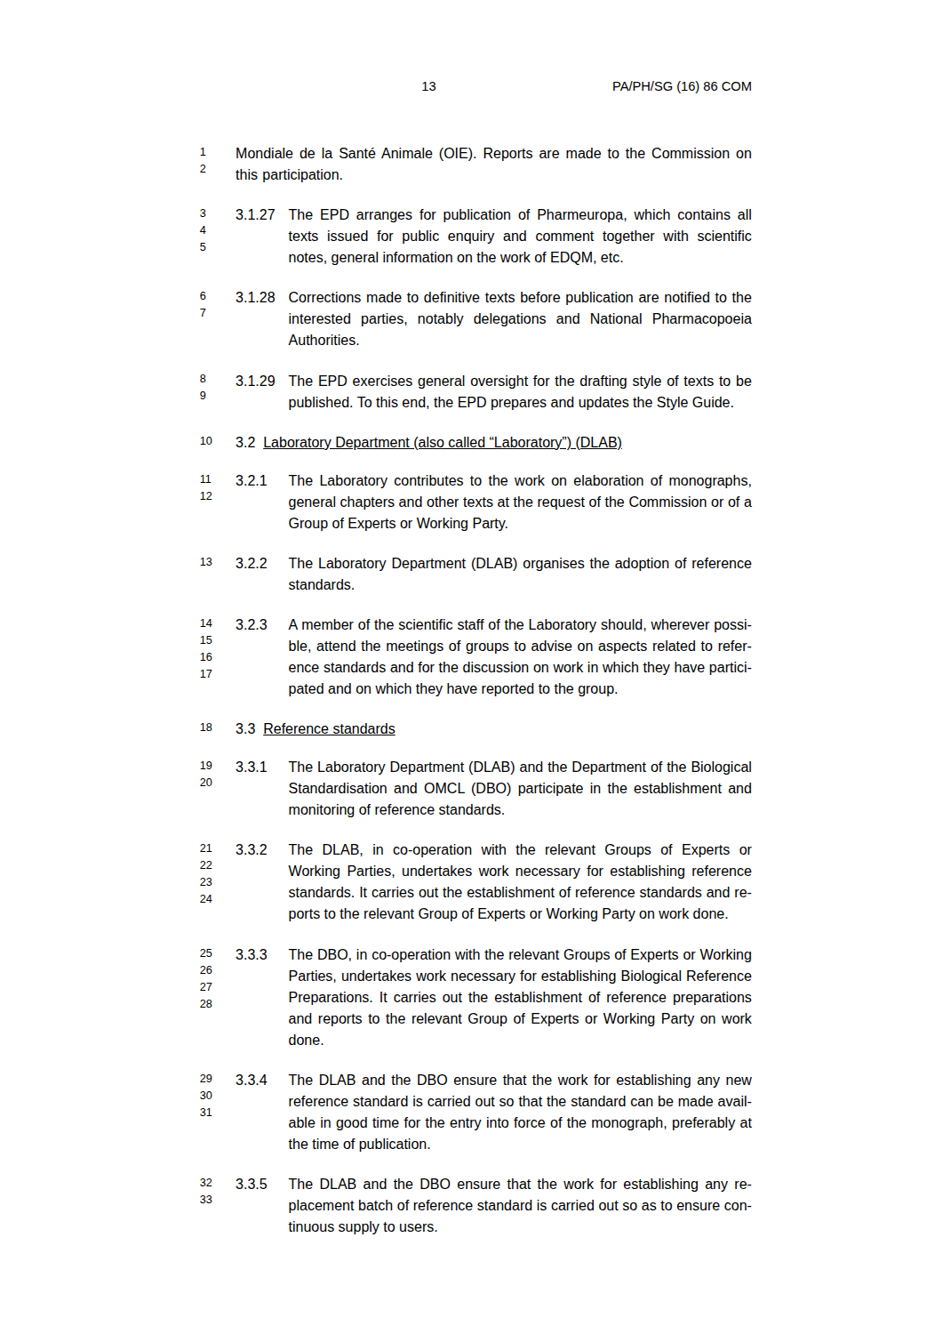13 PA/PH/SG (16) 86 COM
12
Mondiale de la Santé Animale (OIE). Reports are made to the Commission on this participation.
345
3.1.27
The EPD arranges for publication of Pharmeuropa, which contains all texts issued for public enquiry and comment together with scientific notes, general information on the work of EDQM, etc.
67
3.1.28
Corrections made to definitive texts before publication are notified to the interested parties, notably delegations and National Pharmacopoeia Authorities.
89
3.1.29
The EPD exercises general oversight for the drafting style of texts to be published. To this end, the EPD prepares and updates the Style Guide.
10
3.2 Laboratory Department (also called “Laboratory”) (DLAB)
1112
3.2.1
The Laboratory contributes to the work on elaboration of monographs, general chapters and other texts at the request of the Commission or of a Group of Experts or Working Party.
13
3.2.2
The Laboratory Department (DLAB) organises the adoption of reference standards.
14151617
3.2.3
A member of the scientific staff of the Laboratory should, wherever possible, attend the meetings of groups to advise on aspects related to reference standards and for the discussion on work in which they have participated and on which they have reported to the group.
18
3.3 Reference standards
1920
3.3.1
The Laboratory Department (DLAB) and the Department of the Biological Standardisation and OMCL (DBO) participate in the establishment and monitoring of reference standards.
21222324
3.3.2
The DLAB, in co-operation with the relevant Groups of Experts or Working Parties, undertakes work necessary for establishing reference standards. It carries out the establishment of reference standards and reports to the relevant Group of Experts or Working Party on work done.
25262728
3.3.3
The DBO, in co-operation with the relevant Groups of Experts or Working Parties, undertakes work necessary for establishing Biological Reference Preparations. It carries out the establishment of reference preparations and reports to the relevant Group of Experts or Working Party on work done.
293031
3.3.4
The DLAB and the DBO ensure that the work for establishing any new reference standard is carried out so that the standard can be made available in good time for the entry into force of the monograph, preferably at the time of publication.
3233
3.3.5
The DLAB and the DBO ensure that the work for establishing any replacement batch of reference standard is carried out so as to ensure continuous supply to users.